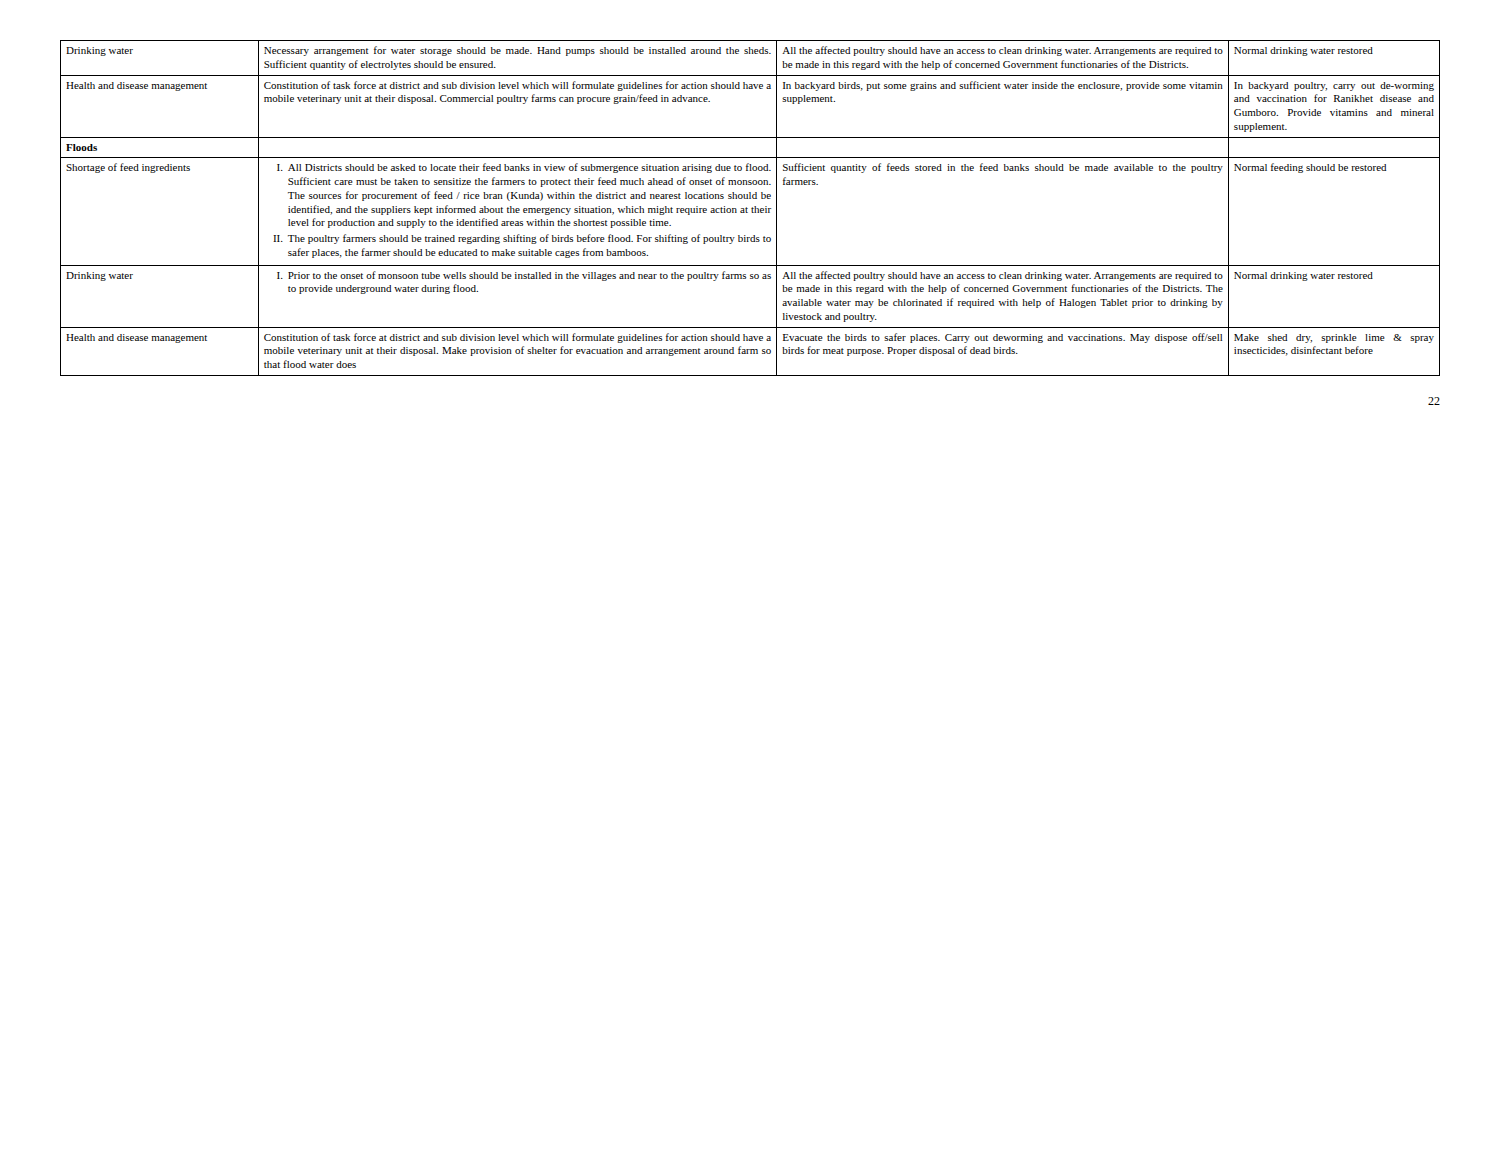| Drinking water | Necessary arrangement for water storage should be made. Hand pumps should be installed around the sheds. Sufficient quantity of electrolytes should be ensured. | All the affected poultry should have an access to clean drinking water. Arrangements are required to be made in this regard with the help of concerned Government functionaries of the Districts. | Normal drinking water restored |
| Health and disease management | Constitution of task force at district and sub division level which will formulate guidelines for action should have a mobile veterinary unit at their disposal. Commercial poultry farms can procure grain/feed in advance. | In backyard birds, put some grains and sufficient water inside the enclosure, provide some vitamin supplement. | In backyard poultry, carry out de-worming and vaccination for Ranikhet disease and Gumboro. Provide vitamins and mineral supplement. |
| Floods | | | |
| Shortage of feed ingredients | All Districts should be asked to locate their feed banks in view of submergence situation arising due to flood. Sufficient care must be taken to sensitize the farmers to protect their feed much ahead of onset of monsoon. The sources for procurement of feed / rice bran (Kunda) within the district and nearest locations should be identified, and the suppliers kept informed about the emergency situation, which might require action at their level for production and supply to the identified areas within the shortest possible time. The poultry farmers should be trained regarding shifting of birds before flood. For shifting of poultry birds to safer places, the farmer should be educated to make suitable cages from bamboos. | Sufficient quantity of feeds stored in the feed banks should be made available to the poultry farmers. | Normal feeding should be restored |
| Drinking water | Prior to the onset of monsoon tube wells should be installed in the villages and near to the poultry farms so as to provide underground water during flood. | All the affected poultry should have an access to clean drinking water. Arrangements are required to be made in this regard with the help of concerned Government functionaries of the Districts. The available water may be chlorinated if required with help of Halogen Tablet prior to drinking by livestock and poultry. | Normal drinking water restored |
| Health and disease management | Constitution of task force at district and sub division level which will formulate guidelines for action should have a mobile veterinary unit at their disposal. Make provision of shelter for evacuation and arrangement around farm so that flood water does | Evacuate the birds to safer places. Carry out deworming and vaccinations. May dispose off/sell birds for meat purpose. Proper disposal of dead birds. | Make shed dry, sprinkle lime & spray insecticides, disinfectant before |
22